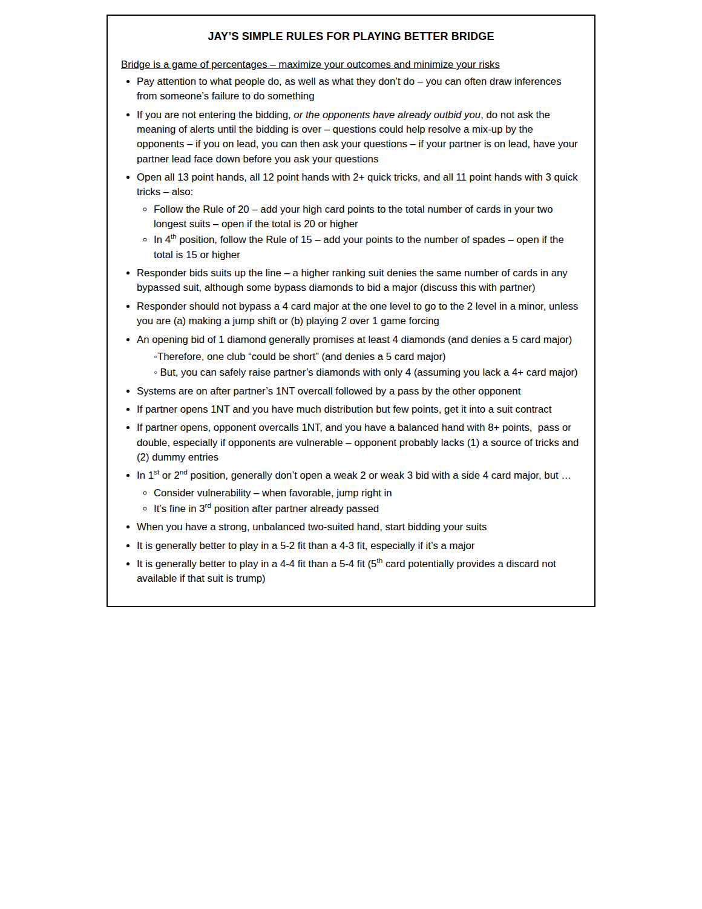JAY’S SIMPLE RULES FOR PLAYING BETTER BRIDGE
Bridge is a game of percentages – maximize your outcomes and minimize your risks
Pay attention to what people do, as well as what they don’t do – you can often draw inferences from someone’s failure to do something
If you are not entering the bidding, or the opponents have already outbid you, do not ask the meaning of alerts until the bidding is over – questions could help resolve a mix-up by the opponents – if you on lead, you can then ask your questions – if your partner is on lead, have your partner lead face down before you ask your questions
Open all 13 point hands, all 12 point hands with 2+ quick tricks, and all 11 point hands with 3 quick tricks – also:
Follow the Rule of 20 – add your high card points to the total number of cards in your two longest suits – open if the total is 20 or higher
In 4th position, follow the Rule of 15 – add your points to the number of spades – open if the total is 15 or higher
Responder bids suits up the line – a higher ranking suit denies the same number of cards in any bypassed suit, although some bypass diamonds to bid a major (discuss this with partner)
Responder should not bypass a 4 card major at the one level to go to the 2 level in a minor, unless you are (a) making a jump shift or (b) playing 2 over 1 game forcing
An opening bid of 1 diamond generally promises at least 4 diamonds (and denies a 5 card major)
◦Therefore, one club “could be short” (and denies a 5 card major)
◦ But, you can safely raise partner’s diamonds with only 4 (assuming you lack a 4+ card major)
Systems are on after partner’s 1NT overcall followed by a pass by the other opponent
If partner opens 1NT and you have much distribution but few points, get it into a suit contract
If partner opens, opponent overcalls 1NT, and you have a balanced hand with 8+ points, pass or double, especially if opponents are vulnerable – opponent probably lacks (1) a source of tricks and (2) dummy entries
In 1st or 2nd position, generally don’t open a weak 2 or weak 3 bid with a side 4 card major, but …
Consider vulnerability – when favorable, jump right in
It’s fine in 3rd position after partner already passed
When you have a strong, unbalanced two-suited hand, start bidding your suits
It is generally better to play in a 5-2 fit than a 4-3 fit, especially if it’s a major
It is generally better to play in a 4-4 fit than a 5-4 fit (5th card potentially provides a discard not available if that suit is trump)